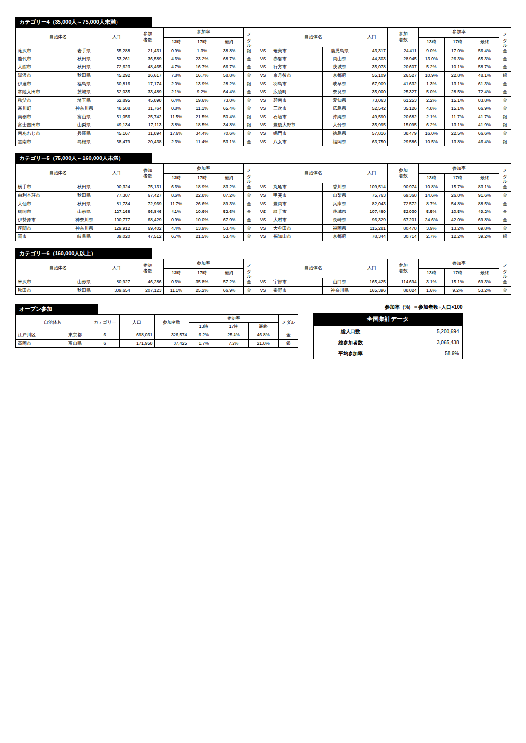カテゴリー4（35,000人～75,000人未満）
| 自治体名 | 人口 | 参加 者数 | 参加率 | メダル | | 自治体名 | 人口 | 参加 者数 | 参加率 | メダル |
| --- | --- | --- | --- | --- | --- | --- | --- | --- | --- | --- |
| 13時 | 17時 | 最終 | 13時 | 17時 | 最終 |
| 滝沢市 | 岩手県 | 55,288 | 21,431 | 0.9% | 1.3% | 38.8% | 銀 | VS | 奄美市 | 鹿児島県 | 43,317 | 24,411 | 9.0% | 17.0% | 56.4% | 金 |
| 能代市 | 秋田県 | 53,261 | 36,589 | 4.6% | 23.2% | 68.7% | 金 | VS | 赤磐市 | 岡山県 | 44,303 | 28,945 | 13.0% | 26.3% | 65.3% | 金 |
| 大館市 | 秋田県 | 72,623 | 48,465 | 4.7% | 16.7% | 66.7% | 金 | VS | 行方市 | 茨城県 | 35,078 | 20,607 | 5.2% | 10.1% | 58.7% | 金 |
| 湯沢市 | 秋田県 | 45,292 | 26,617 | 7.8% | 16.7% | 58.8% | 金 | VS | 京丹後市 | 京都府 | 55,109 | 26,527 | 10.9% | 22.8% | 48.1% | 銀 |
| 伊達市 | 福島県 | 60,816 | 17,174 | 2.0% | 13.9% | 28.2% | 銀 | VS | 羽島市 | 岐阜県 | 67,909 | 41,632 | 1.3% | 13.1% | 61.3% | 金 |
| 常陸太田市 | 茨城県 | 52,035 | 33,489 | 2.1% | 9.2% | 64.4% | 金 | VS | 広陵町 | 奈良県 | 35,000 | 25,327 | 5.0% | 28.5% | 72.4% | 金 |
| 秩父市 | 埼玉県 | 62,895 | 45,898 | 6.4% | 19.6% | 73.0% | 金 | VS | 碧南市 | 愛知県 | 73,063 | 61,253 | 2.2% | 15.1% | 83.8% | 金 |
| 寒川町 | 神奈川県 | 48,588 | 31,764 | 0.8% | 11.1% | 65.4% | 金 | VS | 三次市 | 広島県 | 52,542 | 35,126 | 4.8% | 15.1% | 66.9% | 金 |
| 南砺市 | 富山県 | 51,056 | 25,742 | 11.5% | 21.5% | 50.4% | 銀 | VS | 石垣市 | 沖縄県 | 49,590 | 20,682 | 2.1% | 11.7% | 41.7% | 銀 |
| 富士吉田市 | 山梨県 | 49,134 | 17,113 | 3.8% | 18.5% | 34.8% | 銀 | VS | 豊後大野市 | 大分県 | 35,995 | 15,095 | 6.2% | 13.1% | 41.9% | 銀 |
| 南あわじ市 | 兵庫県 | 45,167 | 31,894 | 17.6% | 34.4% | 70.6% | 金 | VS | 鳴門市 | 徳島県 | 57,816 | 38,479 | 16.0% | 22.5% | 66.6% | 金 |
| 雲南市 | 島根県 | 38,479 | 20,438 | 2.3% | 11.4% | 53.1% | 金 | VS | 八女市 | 福岡県 | 63,750 | 29,586 | 10.5% | 13.8% | 46.4% | 銀 |
カテゴリー5（75,000人～160,000人未満）
| 自治体名 | 人口 | 参加 者数 | 参加率 | メダル | | 自治体名 | 人口 | 参加 者数 | 参加率 | メダル |
| --- | --- | --- | --- | --- | --- | --- | --- | --- | --- | --- |
| 13時 | 17時 | 最終 | 13時 | 17時 | 最終 |
| 横手市 | 秋田県 | 90,324 | 75,131 | 6.6% | 18.9% | 83.2% | 金 | VS | 丸亀市 | 香川県 | 109,514 | 90,974 | 10.8% | 15.7% | 83.1% | 金 |
| 由利本荘市 | 秋田県 | 77,307 | 67,427 | 8.6% | 22.8% | 87.2% | 金 | VS | 甲斐市 | 山梨県 | 75,763 | 69,368 | 14.6% | 26.0% | 91.6% | 金 |
| 大仙市 | 秋田県 | 81,734 | 72,969 | 11.7% | 26.6% | 89.3% | 金 | VS | 豊岡市 | 兵庫県 | 82,043 | 72,572 | 8.7% | 54.8% | 88.5% | 金 |
| 鶴岡市 | 山形県 | 127,168 | 66,846 | 4.1% | 10.6% | 52.6% | 金 | VS | 取手市 | 茨城県 | 107,489 | 52,930 | 5.5% | 10.5% | 49.2% | 金 |
| 伊勢原市 | 神奈川県 | 100,777 | 68,429 | 0.9% | 10.0% | 67.9% | 金 | VS | 大村市 | 長崎県 | 96,329 | 67,201 | 24.6% | 42.0% | 69.8% | 金 |
| 座間市 | 神奈川県 | 129,912 | 69,402 | 4.4% | 13.9% | 53.4% | 金 | VS | 大牟田市 | 福岡県 | 115,281 | 80,478 | 3.9% | 13.2% | 69.8% | 金 |
| 関市 | 岐阜県 | 89,020 | 47,512 | 6.7% | 21.5% | 53.4% | 金 | VS | 福知山市 | 京都府 | 78,344 | 30,714 | 2.7% | 12.2% | 39.2% | 銀 |
カテゴリー6（160,000人以上）
| 自治体名 | 人口 | 参加 者数 | 参加率 | メダル | | 自治体名 | 人口 | 参加 者数 | 参加率 | メダル |
| --- | --- | --- | --- | --- | --- | --- | --- | --- | --- | --- |
| 13時 | 17時 | 最終 | 13時 | 17時 | 最終 |
| 米沢市 | 山形県 | 80,927 | 46,286 | 0.6% | 35.8% | 57.2% | 金 | VS | 宇部市 | 山口県 | 165,425 | 114,694 | 3.1% | 15.1% | 69.3% | 金 |
| 秋田市 | 秋田県 | 309,654 | 207,123 | 11.1% | 25.2% | 66.9% | 金 | VS | 秦野市 | 神奈川県 | 165,396 | 88,024 | 1.6% | 9.2% | 53.2% | 金 |
オープン参加
| 自治体名 | カテゴリー | 人口 | 参加者数 | 参加率 | メダル |
| --- | --- | --- | --- | --- | --- |
| 13時 | 17時 | 最終 |
| 江戸川区 | 東京都 | 6 | 698,031 | 326,574 | 6.2% | 25.4% | 46.8% | 金 |
| 高岡市 | 富山県 | 6 | 171,958 | 37,425 | 1.7% | 7.2% | 21.8% | 銀 |
参加率（%）＝参加者数÷人口×100
全国集計データ
| 総人口数 | 5,200,694 |
| 総参加者数 | 3,065,438 |
| 平均参加率 | 58.9% |